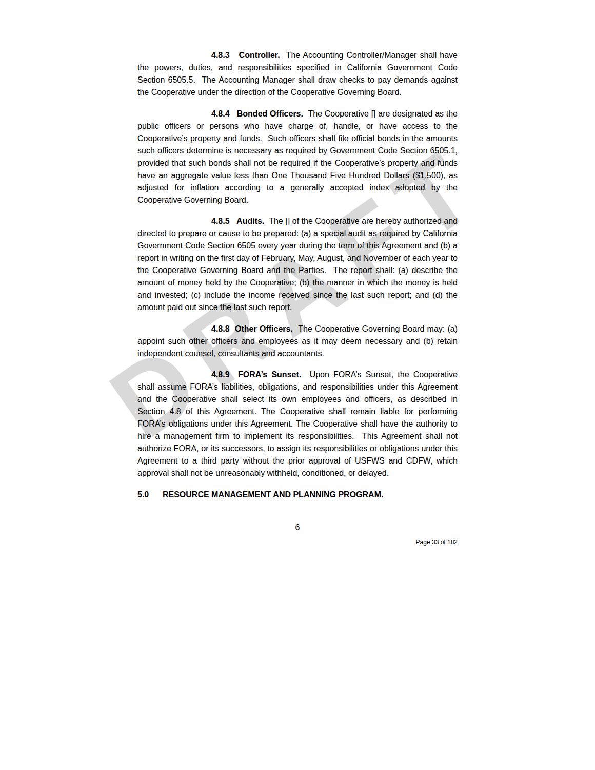DRAFT
4.8.3 Controller. The Accounting Controller/Manager shall have the powers, duties, and responsibilities specified in California Government Code Section 6505.5. The Accounting Manager shall draw checks to pay demands against the Cooperative under the direction of the Cooperative Governing Board.
4.8.4 Bonded Officers. The Cooperative [] are designated as the public officers or persons who have charge of, handle, or have access to the Cooperative’s property and funds. Such officers shall file official bonds in the amounts such officers determine is necessary as required by Government Code Section 6505.1, provided that such bonds shall not be required if the Cooperative’s property and funds have an aggregate value less than One Thousand Five Hundred Dollars ($1,500), as adjusted for inflation according to a generally accepted index adopted by the Cooperative Governing Board.
4.8.5 Audits. The [] of the Cooperative are hereby authorized and directed to prepare or cause to be prepared: (a) a special audit as required by California Government Code Section 6505 every year during the term of this Agreement and (b) a report in writing on the first day of February, May, August, and November of each year to the Cooperative Governing Board and the Parties. The report shall: (a) describe the amount of money held by the Cooperative; (b) the manner in which the money is held and invested; (c) include the income received since the last such report; and (d) the amount paid out since the last such report.
4.8.8 Other Officers. The Cooperative Governing Board may: (a) appoint such other officers and employees as it may deem necessary and (b) retain independent counsel, consultants and accountants.
4.8.9 FORA’s Sunset. Upon FORA’s Sunset, the Cooperative shall assume FORA’s liabilities, obligations, and responsibilities under this Agreement and the Cooperative shall select its own employees and officers, as described in Section 4.8 of this Agreement. The Cooperative shall remain liable for performing FORA’s obligations under this Agreement. The Cooperative shall have the authority to hire a management firm to implement its responsibilities. This Agreement shall not authorize FORA, or its successors, to assign its responsibilities or obligations under this Agreement to a third party without the prior approval of USFWS and CDFW, which approval shall not be unreasonably withheld, conditioned, or delayed.
5.0 RESOURCE MANAGEMENT AND PLANNING PROGRAM.
6
Page 33 of 182